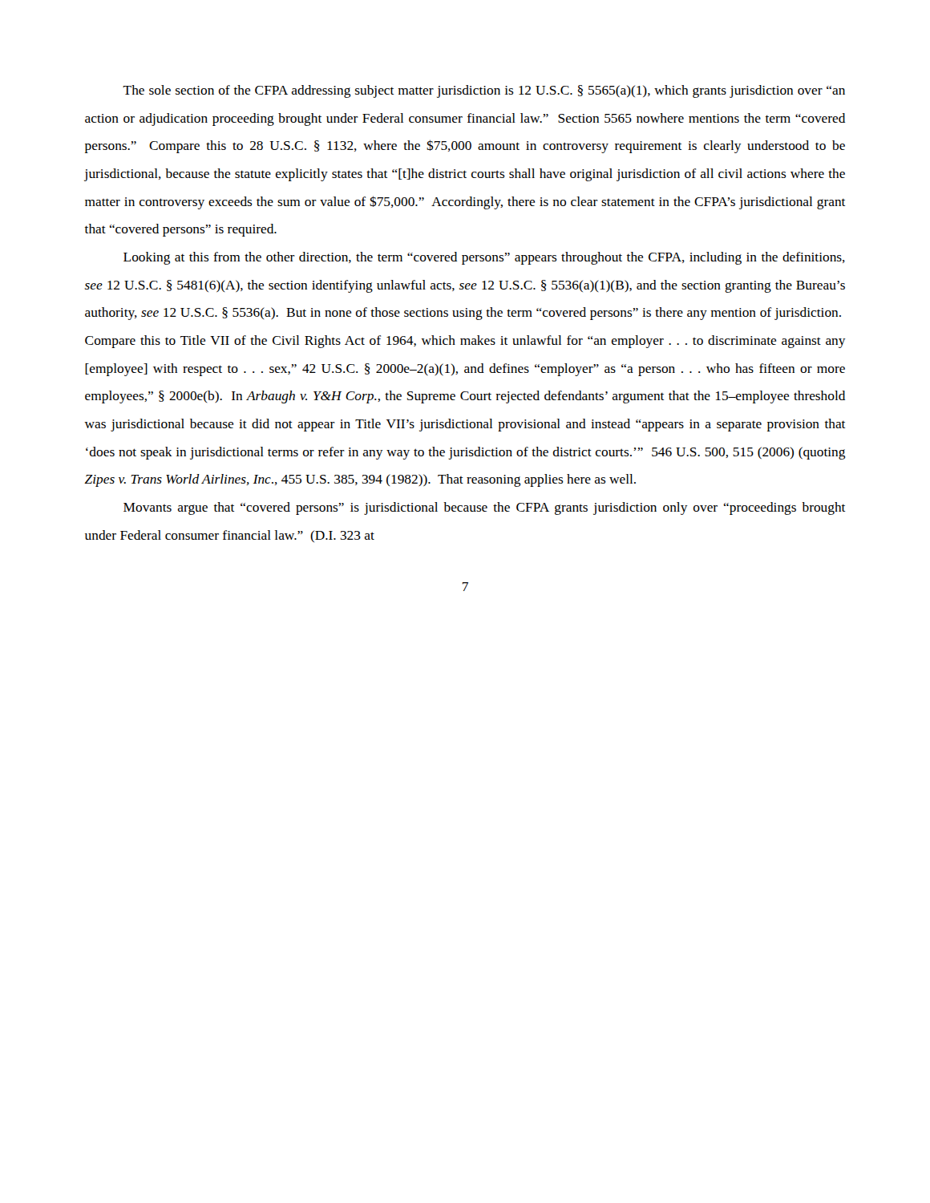The sole section of the CFPA addressing subject matter jurisdiction is 12 U.S.C. § 5565(a)(1), which grants jurisdiction over “an action or adjudication proceeding brought under Federal consumer financial law.” Section 5565 nowhere mentions the term “covered persons.” Compare this to 28 U.S.C. § 1132, where the $75,000 amount in controversy requirement is clearly understood to be jurisdictional, because the statute explicitly states that “[t]he district courts shall have original jurisdiction of all civil actions where the matter in controversy exceeds the sum or value of $75,000.” Accordingly, there is no clear statement in the CFPA’s jurisdictional grant that “covered persons” is required.
Looking at this from the other direction, the term “covered persons” appears throughout the CFPA, including in the definitions, see 12 U.S.C. § 5481(6)(A), the section identifying unlawful acts, see 12 U.S.C. § 5536(a)(1)(B), and the section granting the Bureau’s authority, see 12 U.S.C. § 5536(a). But in none of those sections using the term “covered persons” is there any mention of jurisdiction. Compare this to Title VII of the Civil Rights Act of 1964, which makes it unlawful for “an employer . . . to discriminate against any [employee] with respect to . . . sex,” 42 U.S.C. § 2000e–2(a)(1), and defines “employer” as “a person . . . who has fifteen or more employees,” § 2000e(b). In Arbaugh v. Y&H Corp., the Supreme Court rejected defendants’ argument that the 15–employee threshold was jurisdictional because it did not appear in Title VII’s jurisdictional provisional and instead “appears in a separate provision that ‘does not speak in jurisdictional terms or refer in any way to the jurisdiction of the district courts.’” 546 U.S. 500, 515 (2006) (quoting Zipes v. Trans World Airlines, Inc., 455 U.S. 385, 394 (1982)). That reasoning applies here as well.
Movants argue that “covered persons” is jurisdictional because the CFPA grants jurisdiction only over “proceedings brought under Federal consumer financial law.” (D.I. 323 at
7